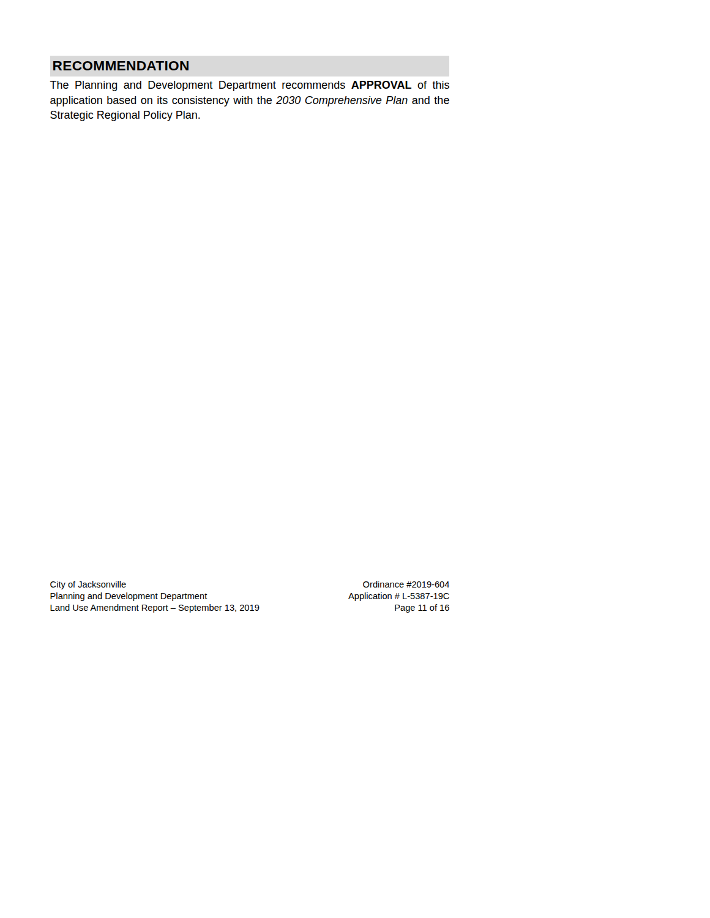RECOMMENDATION
The Planning and Development Department recommends APPROVAL of this application based on its consistency with the 2030 Comprehensive Plan and the Strategic Regional Policy Plan.
City of Jacksonville
Planning and Development Department
Land Use Amendment Report – September 13, 2019
Ordinance #2019-604
Application # L-5387-19C
Page 11 of 16